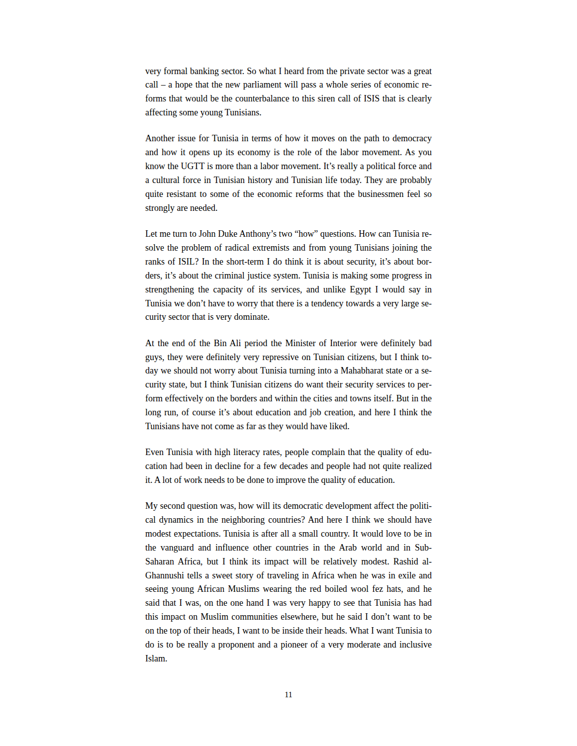very formal banking sector. So what I heard from the private sector was a great call – a hope that the new parliament will pass a whole series of economic reforms that would be the counterbalance to this siren call of ISIS that is clearly affecting some young Tunisians.
Another issue for Tunisia in terms of how it moves on the path to democracy and how it opens up its economy is the role of the labor movement. As you know the UGTT is more than a labor movement. It’s really a political force and a cultural force in Tunisian history and Tunisian life today. They are probably quite resistant to some of the economic reforms that the businessmen feel so strongly are needed.
Let me turn to John Duke Anthony’s two “how” questions. How can Tunisia resolve the problem of radical extremists and from young Tunisians joining the ranks of ISIL? In the short-term I do think it is about security, it’s about borders, it’s about the criminal justice system. Tunisia is making some progress in strengthening the capacity of its services, and unlike Egypt I would say in Tunisia we don’t have to worry that there is a tendency towards a very large security sector that is very dominate.
At the end of the Bin Ali period the Minister of Interior were definitely bad guys, they were definitely very repressive on Tunisian citizens, but I think today we should not worry about Tunisia turning into a Mahabharat state or a security state, but I think Tunisian citizens do want their security services to perform effectively on the borders and within the cities and towns itself. But in the long run, of course it’s about education and job creation, and here I think the Tunisians have not come as far as they would have liked.
Even Tunisia with high literacy rates, people complain that the quality of education had been in decline for a few decades and people had not quite realized it. A lot of work needs to be done to improve the quality of education.
My second question was, how will its democratic development affect the political dynamics in the neighboring countries? And here I think we should have modest expectations. Tunisia is after all a small country. It would love to be in the vanguard and influence other countries in the Arab world and in Sub-Saharan Africa, but I think its impact will be relatively modest. Rashid al-Ghannushi tells a sweet story of traveling in Africa when he was in exile and seeing young African Muslims wearing the red boiled wool fez hats, and he said that I was, on the one hand I was very happy to see that Tunisia has had this impact on Muslim communities elsewhere, but he said I don’t want to be on the top of their heads, I want to be inside their heads. What I want Tunisia to do is to be really a proponent and a pioneer of a very moderate and inclusive Islam.
11